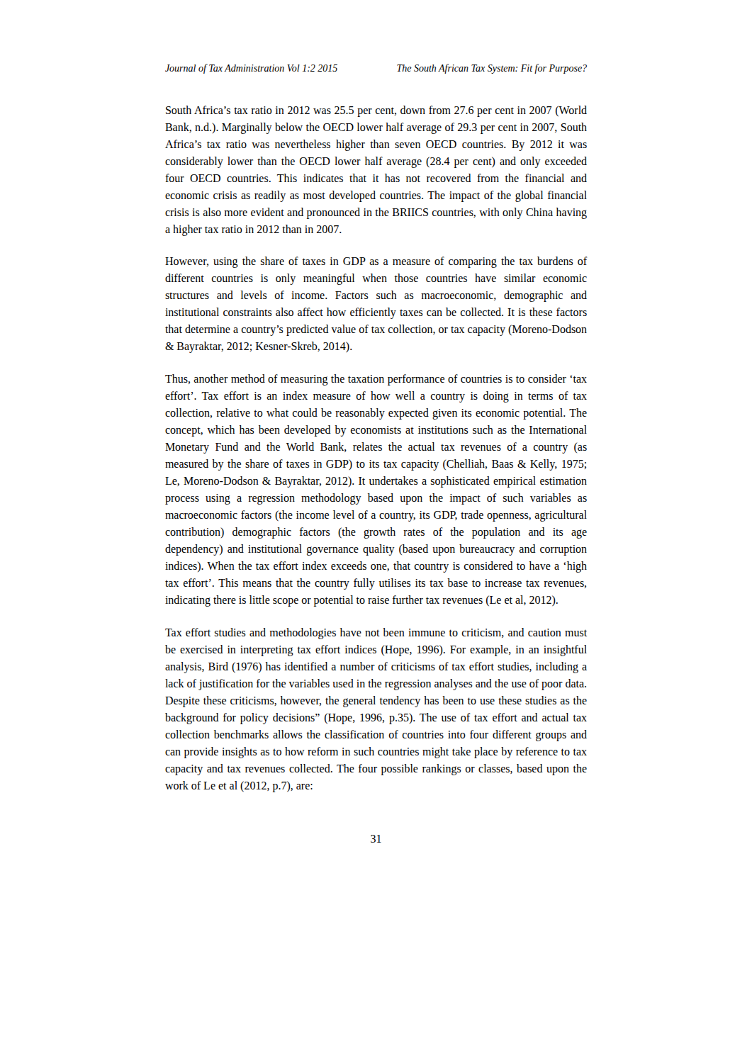Journal of Tax Administration Vol 1:2 2015 The South African Tax System: Fit for Purpose?
South Africa’s tax ratio in 2012 was 25.5 per cent, down from 27.6 per cent in 2007 (World Bank, n.d.). Marginally below the OECD lower half average of 29.3 per cent in 2007, South Africa’s tax ratio was nevertheless higher than seven OECD countries. By 2012 it was considerably lower than the OECD lower half average (28.4 per cent) and only exceeded four OECD countries. This indicates that it has not recovered from the financial and economic crisis as readily as most developed countries. The impact of the global financial crisis is also more evident and pronounced in the BRIICS countries, with only China having a higher tax ratio in 2012 than in 2007.
However, using the share of taxes in GDP as a measure of comparing the tax burdens of different countries is only meaningful when those countries have similar economic structures and levels of income. Factors such as macroeconomic, demographic and institutional constraints also affect how efficiently taxes can be collected. It is these factors that determine a country’s predicted value of tax collection, or tax capacity (Moreno-Dodson & Bayraktar, 2012; Kesner-Skreb, 2014).
Thus, another method of measuring the taxation performance of countries is to consider ‘tax effort’. Tax effort is an index measure of how well a country is doing in terms of tax collection, relative to what could be reasonably expected given its economic potential. The concept, which has been developed by economists at institutions such as the International Monetary Fund and the World Bank, relates the actual tax revenues of a country (as measured by the share of taxes in GDP) to its tax capacity (Chelliah, Baas & Kelly, 1975; Le, Moreno-Dodson & Bayraktar, 2012). It undertakes a sophisticated empirical estimation process using a regression methodology based upon the impact of such variables as macroeconomic factors (the income level of a country, its GDP, trade openness, agricultural contribution) demographic factors (the growth rates of the population and its age dependency) and institutional governance quality (based upon bureaucracy and corruption indices). When the tax effort index exceeds one, that country is considered to have a ‘high tax effort’. This means that the country fully utilises its tax base to increase tax revenues, indicating there is little scope or potential to raise further tax revenues (Le et al, 2012).
Tax effort studies and methodologies have not been immune to criticism, and caution must be exercised in interpreting tax effort indices (Hope, 1996). For example, in an insightful analysis, Bird (1976) has identified a number of criticisms of tax effort studies, including a lack of justification for the variables used in the regression analyses and the use of poor data. Despite these criticisms, however, the general tendency has been to use these studies as the background for policy decisions” (Hope, 1996, p.35). The use of tax effort and actual tax collection benchmarks allows the classification of countries into four different groups and can provide insights as to how reform in such countries might take place by reference to tax capacity and tax revenues collected. The four possible rankings or classes, based upon the work of Le et al (2012, p.7), are:
31